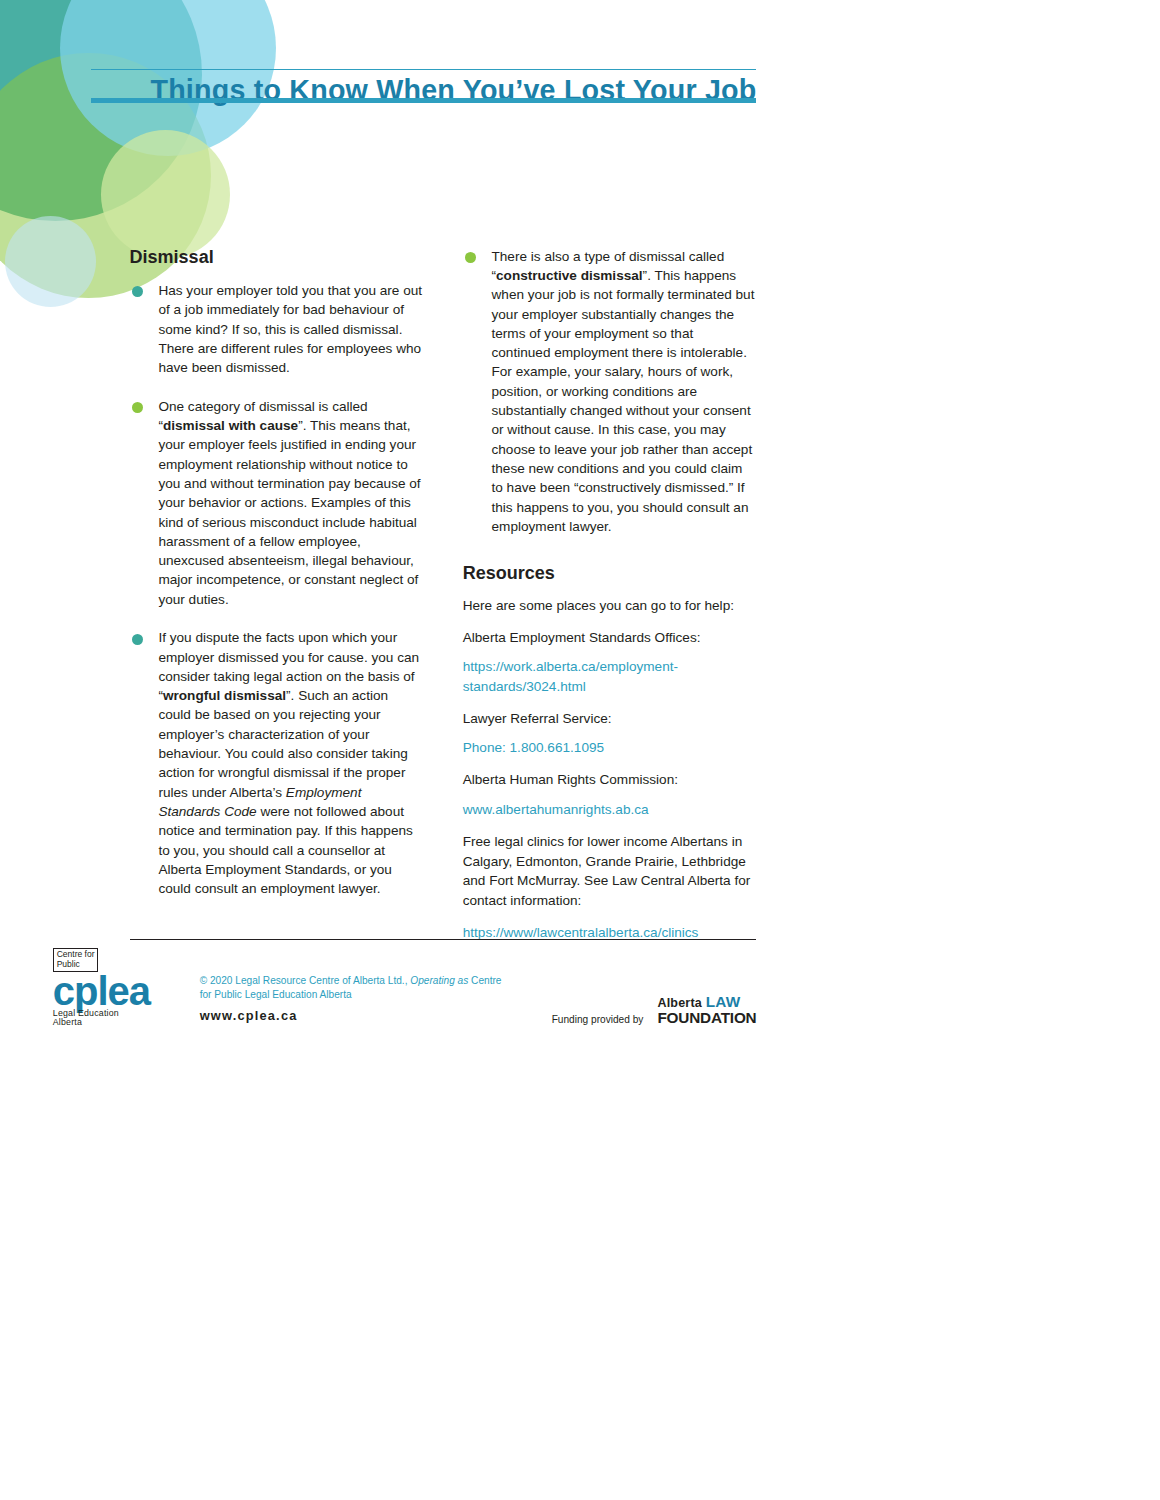Things to Know When You’ve Lost Your Job
Dismissal
Has your employer told you that you are out of a job immediately for bad behaviour of some kind? If so, this is called dismissal. There are different rules for employees who have been dismissed.
One category of dismissal is called “dismissal with cause”. This means that, your employer feels justified in ending your employment relationship without notice to you and without termination pay because of your behavior or actions. Examples of this kind of serious misconduct include habitual harassment of a fellow employee, unexcused absenteeism, illegal behaviour, major incompetence, or constant neglect of your duties.
If you dispute the facts upon which your employer dismissed you for cause. you can consider taking legal action on the basis of “wrongful dismissal”. Such an action could be based on you rejecting your employer’s characterization of your behaviour. You could also consider taking action for wrongful dismissal if the proper rules under Alberta’s Employment Standards Code were not followed about notice and termination pay. If this happens to you, you should call a counsellor at Alberta Employment Standards, or you could consult an employment lawyer.
There is also a type of dismissal called “constructive dismissal”. This happens when your job is not formally terminated but your employer substantially changes the terms of your employment so that continued employment there is intolerable. For example, your salary, hours of work, position, or working conditions are substantially changed without your consent or without cause. In this case, you may choose to leave your job rather than accept these new conditions and you could claim to have been “constructively dismissed.” If this happens to you, you should consult an employment lawyer.
Resources
Here are some places you can go to for help:
Alberta Employment Standards Offices:
https://work.alberta.ca/employment-standards/3024.html
Lawyer Referral Service:
Phone: 1.800.661.1095
Alberta Human Rights Commission:
www.albertahumanrights.ab.ca
Free legal clinics for lower income Albertans in Calgary, Edmonton, Grande Prairie, Lethbridge and Fort McMurray. See Law Central Alberta for contact information:
https://www/lawcentralalberta.ca/clinics
Centre for
Public
cplea
Legal Education
Alberta
© 2020 Legal Resource Centre of Alberta Ltd., Operating as Centre for Public Legal Education Alberta
www.cplea.ca
Funding provided by Alberta LAW
FOUNDATION